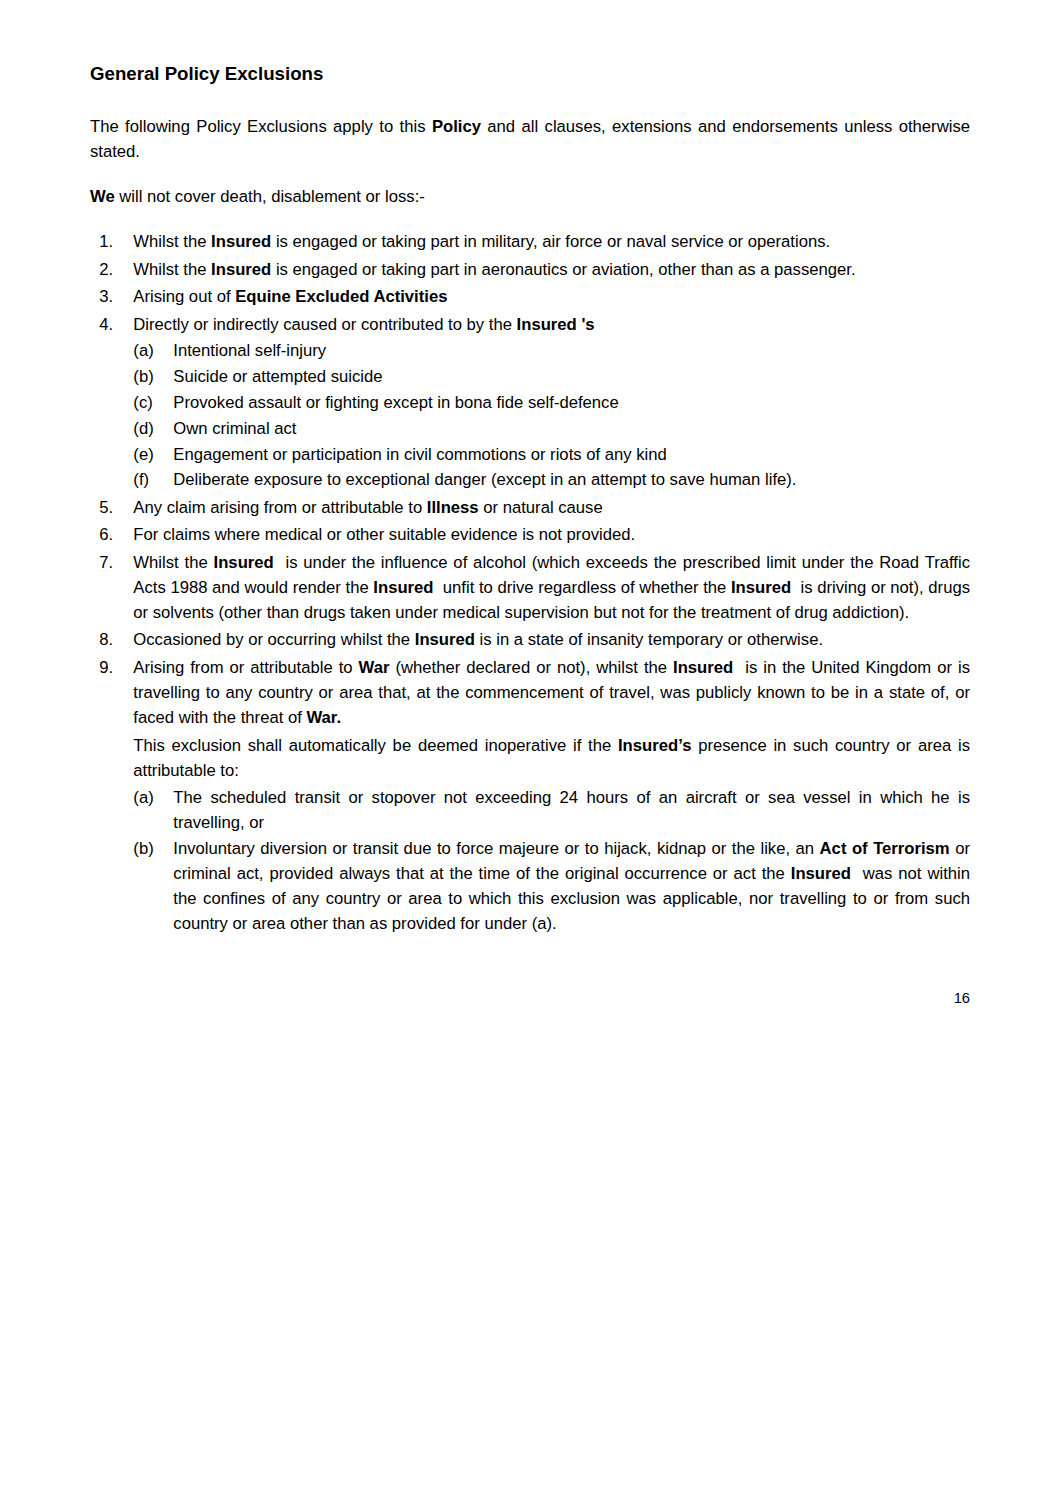General Policy Exclusions
The following Policy Exclusions apply to this Policy and all clauses, extensions and endorsements unless otherwise stated.
We will not cover death, disablement or loss:-
Whilst the Insured is engaged or taking part in military, air force or naval service or operations.
Whilst the Insured is engaged or taking part in aeronautics or aviation, other than as a passenger.
Arising out of Equine Excluded Activities
Directly or indirectly caused or contributed to by the Insured 's
Intentional self-injury
Suicide or attempted suicide
Provoked assault or fighting except in bona fide self-defence
Own criminal act
Engagement or participation in civil commotions or riots of any kind
Deliberate exposure to exceptional danger (except in an attempt to save human life).
Any claim arising from or attributable to Illness or natural cause
For claims where medical or other suitable evidence is not provided.
Whilst the Insured is under the influence of alcohol (which exceeds the prescribed limit under the Road Traffic Acts 1988 and would render the Insured unfit to drive regardless of whether the Insured is driving or not), drugs or solvents (other than drugs taken under medical supervision but not for the treatment of drug addiction).
Occasioned by or occurring whilst the Insured is in a state of insanity temporary or otherwise.
Arising from or attributable to War (whether declared or not), whilst the Insured is in the United Kingdom or is travelling to any country or area that, at the commencement of travel, was publicly known to be in a state of, or faced with the threat of War.
This exclusion shall automatically be deemed inoperative if the Insured’s presence in such country or area is attributable to:
The scheduled transit or stopover not exceeding 24 hours of an aircraft or sea vessel in which he is travelling, or
Involuntary diversion or transit due to force majeure or to hijack, kidnap or the like, an Act of Terrorism or criminal act, provided always that at the time of the original occurrence or act the Insured was not within the confines of any country or area to which this exclusion was applicable, nor travelling to or from such country or area other than as provided for under (a).
16